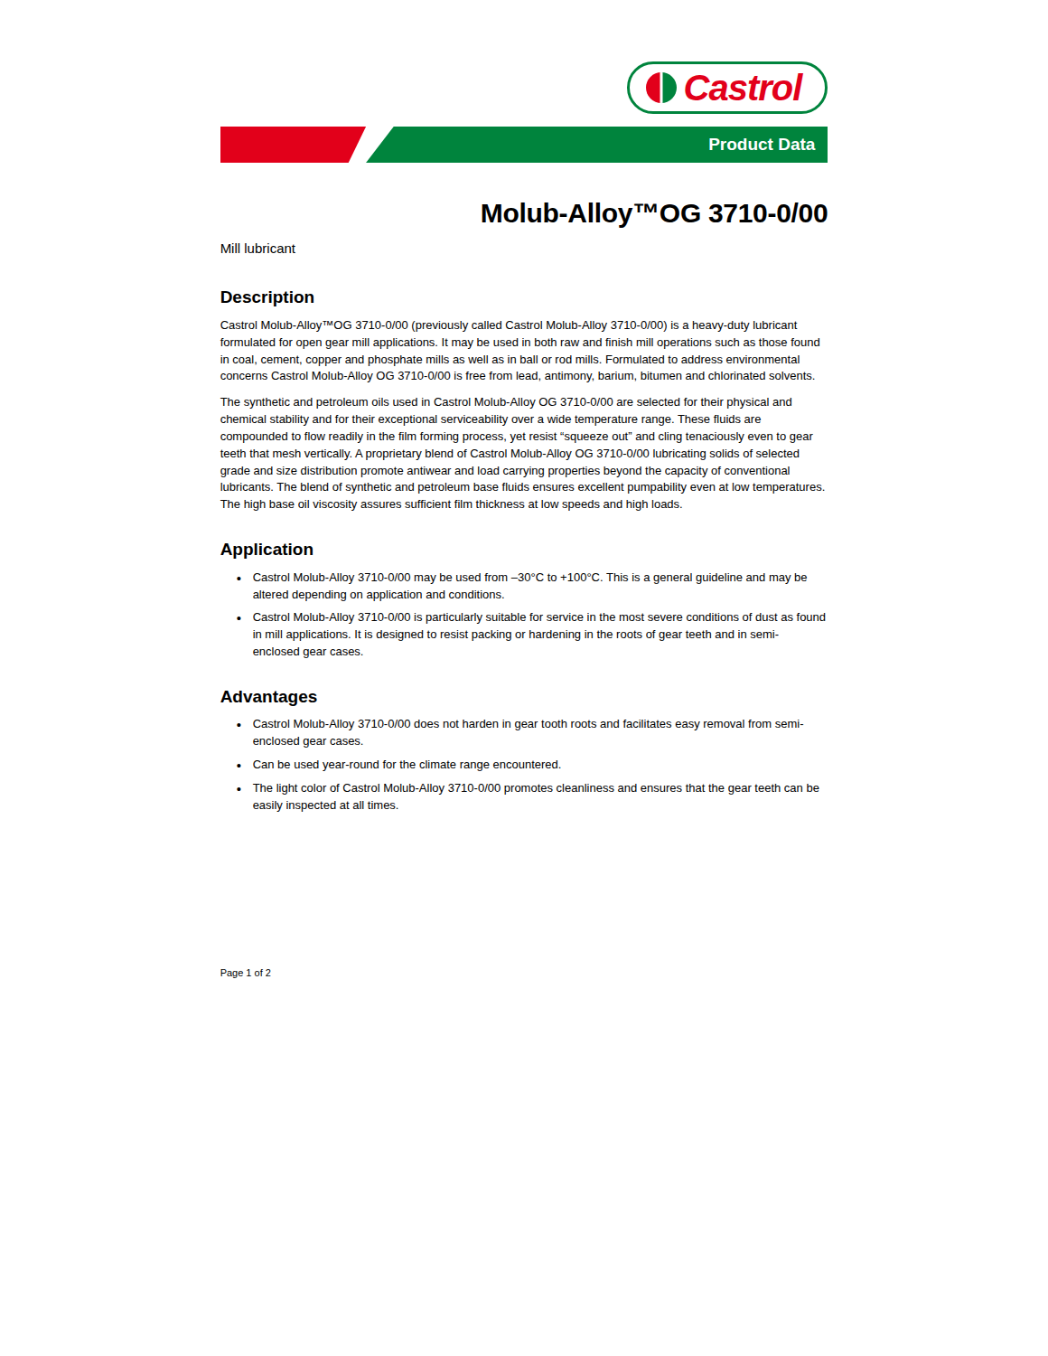Castrol
Product Data
Molub-Alloy™OG 3710-0/00
Mill lubricant
Description
Castrol Molub-Alloy™OG 3710-0/00 (previously called Castrol Molub-Alloy 3710-0/00) is a heavy-duty lubricant formulated for open gear mill applications. It may be used in both raw and finish mill operations such as those found in coal, cement, copper and phosphate mills as well as in ball or rod mills. Formulated to address environmental concerns Castrol Molub-Alloy OG 3710-0/00 is free from lead, antimony, barium, bitumen and chlorinated solvents.
The synthetic and petroleum oils used in Castrol Molub-Alloy OG 3710-0/00 are selected for their physical and chemical stability and for their exceptional serviceability over a wide temperature range. These fluids are compounded to flow readily in the film forming process, yet resist “squeeze out” and cling tenaciously even to gear teeth that mesh vertically. A proprietary blend of Castrol Molub-Alloy OG 3710-0/00 lubricating solids of selected grade and size distribution promote antiwear and load carrying properties beyond the capacity of conventional lubricants. The blend of synthetic and petroleum base fluids ensures excellent pumpability even at low temperatures. The high base oil viscosity assures sufficient film thickness at low speeds and high loads.
Application
Castrol Molub-Alloy 3710-0/00 may be used from –30°C to +100°C. This is a general guideline and may be altered depending on application and conditions.
Castrol Molub-Alloy 3710-0/00 is particularly suitable for service in the most severe conditions of dust as found in mill applications. It is designed to resist packing or hardening in the roots of gear teeth and in semi- enclosed gear cases.
Advantages
Castrol Molub-Alloy 3710-0/00 does not harden in gear tooth roots and facilitates easy removal from semi-enclosed gear cases.
Can be used year-round for the climate range encountered.
The light color of Castrol Molub-Alloy 3710-0/00 promotes cleanliness and ensures that the gear teeth can be easily inspected at all times.
Page 1 of 2